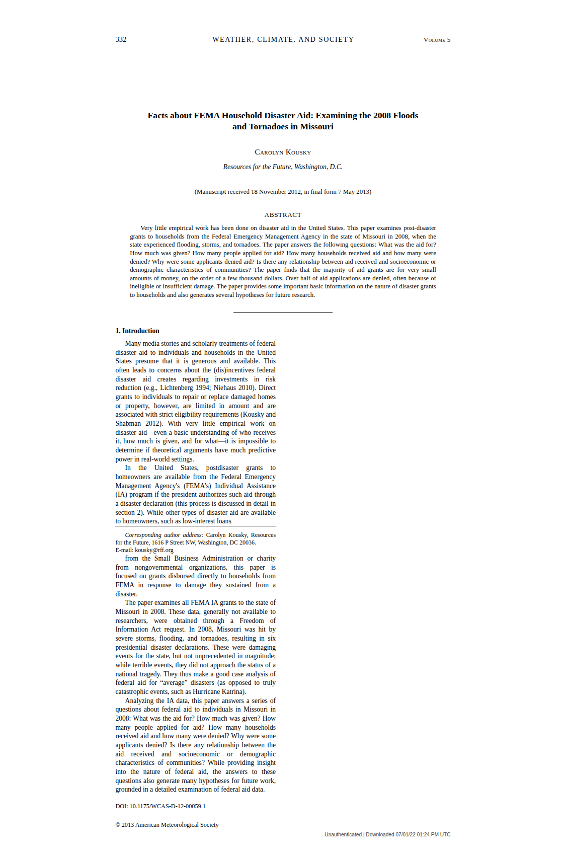332
Weather, Climate, and Society
Volume 5
Facts about FEMA Household Disaster Aid: Examining the 2008 Floods
and Tornadoes in Missouri
Carolyn Kousky
Resources for the Future, Washington, D.C.
(Manuscript received 18 November 2012, in final form 7 May 2013)
ABSTRACT
Very little empirical work has been done on disaster aid in the United States. This paper examines post-disaster grants to households from the Federal Emergency Management Agency in the state of Missouri in 2008, when the state experienced flooding, storms, and tornadoes. The paper answers the following questions: What was the aid for? How much was given? How many people applied for aid? How many households received aid and how many were denied? Why were some applicants denied aid? Is there any relationship between aid received and socioeconomic or demographic characteristics of communities? The paper finds that the majority of aid grants are for very small amounts of money, on the order of a few thousand dollars. Over half of aid applications are denied, often because of ineligible or insufficient damage. The paper provides some important basic information on the nature of disaster grants to households and also generates several hypotheses for future research.
1. Introduction
Many media stories and scholarly treatments of federal disaster aid to individuals and households in the United States presume that it is generous and available. This often leads to concerns about the (dis)incentives federal disaster aid creates regarding investments in risk reduction (e.g., Lichtenberg 1994; Niehaus 2010). Direct grants to individuals to repair or replace damaged homes or property, however, are limited in amount and are associated with strict eligibility requirements (Kousky and Shabman 2012). With very little empirical work on disaster aid—even a basic understanding of who receives it, how much is given, and for what—it is impossible to determine if theoretical arguments have much predictive power in real-world settings.
In the United States, postdisaster grants to homeowners are available from the Federal Emergency Management Agency's (FEMA's) Individual Assistance (IA) program if the president authorizes such aid through a disaster declaration (this process is discussed in detail in section 2). While other types of disaster aid are available to homeowners, such as low-interest loans
Corresponding author address: Carolyn Kousky, Resources for the Future, 1616 P Street NW, Washington, DC 20036.
E-mail: kousky@rff.org
from the Small Business Administration or charity from nongovernmental organizations, this paper is focused on grants disbursed directly to households from FEMA in response to damage they sustained from a disaster.
The paper examines all FEMA IA grants to the state of Missouri in 2008. These data, generally not available to researchers, were obtained through a Freedom of Information Act request. In 2008, Missouri was hit by severe storms, flooding, and tornadoes, resulting in six presidential disaster declarations. These were damaging events for the state, but not unprecedented in magnitude; while terrible events, they did not approach the status of a national tragedy. They thus make a good case analysis of federal aid for “average” disasters (as opposed to truly catastrophic events, such as Hurricane Katrina).
Analyzing the IA data, this paper answers a series of questions about federal aid to individuals in Missouri in 2008: What was the aid for? How much was given? How many people applied for aid? How many households received aid and how many were denied? Why were some applicants denied? Is there any relationship between the aid received and socioeconomic or demographic characteristics of communities? While providing insight into the nature of federal aid, the answers to these questions also generate many hypotheses for future work, grounded in a detailed examination of federal aid data.
DOI: 10.1175/WCAS-D-12-00059.1
© 2013 American Meteorological Society
Unauthenticated | Downloaded 07/01/22 01:24 PM UTC